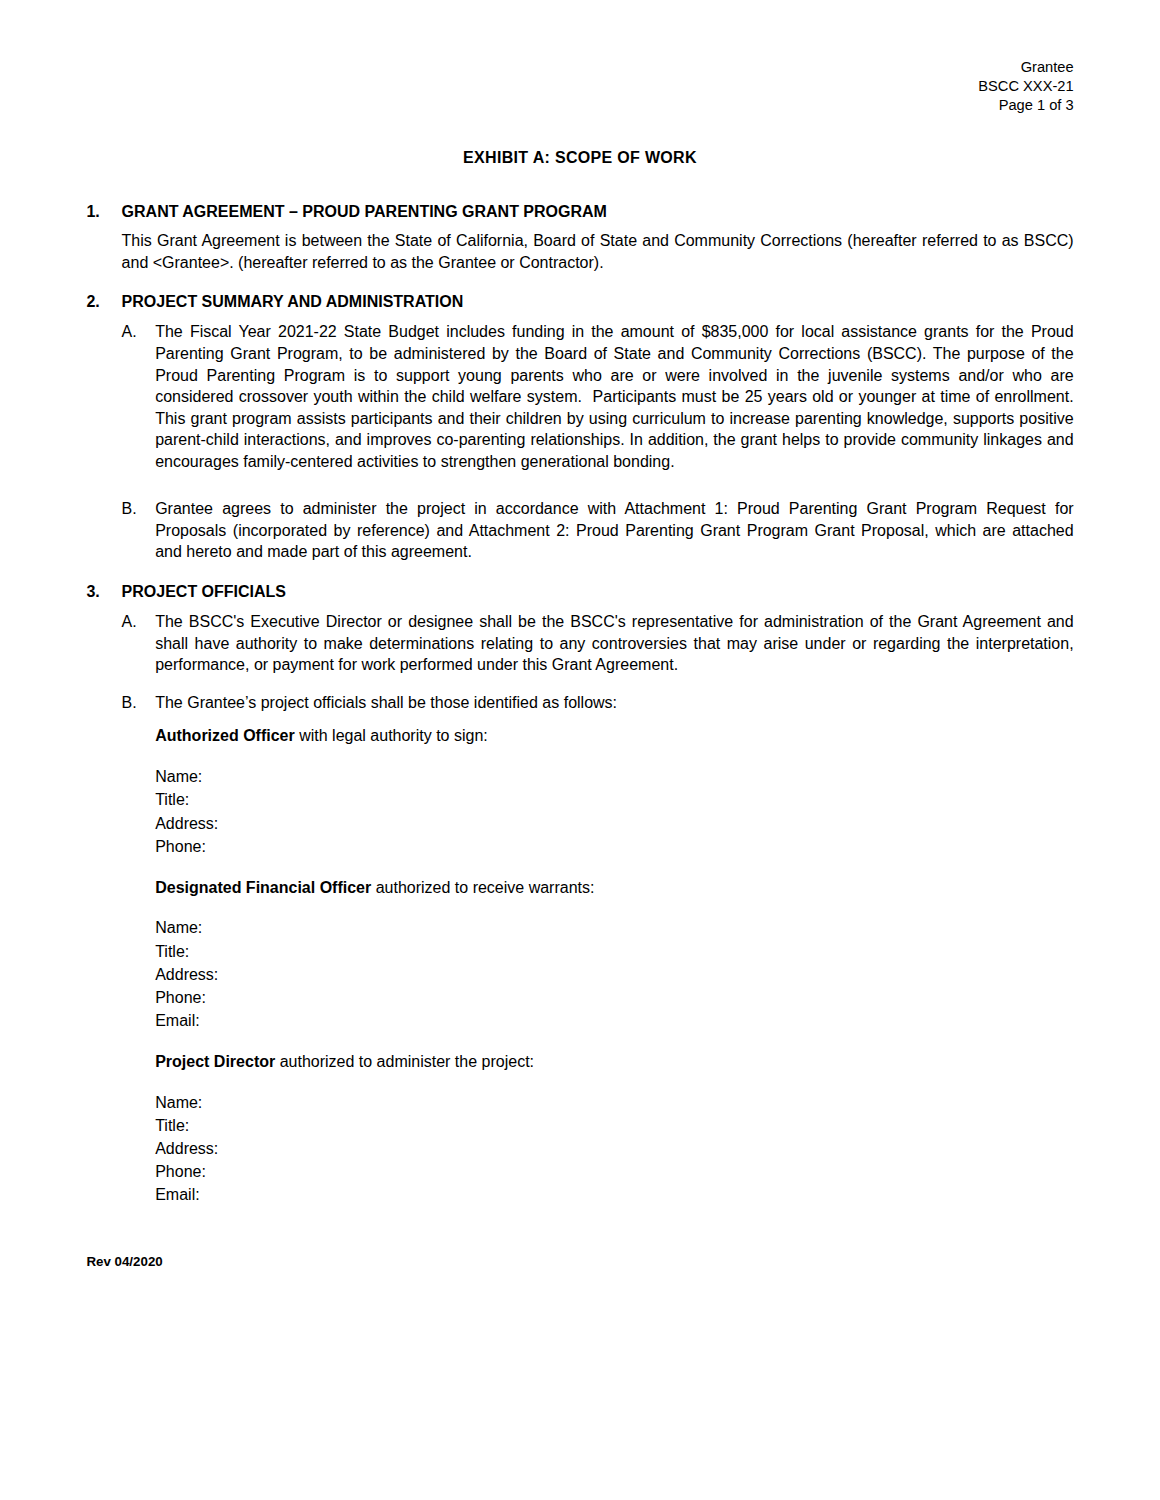Grantee
BSCC XXX-21
Page 1 of 3
EXHIBIT A: SCOPE OF WORK
1. Grant Agreement – Proud Parenting Grant Program
This Grant Agreement is between the State of California, Board of State and Community Corrections (hereafter referred to as BSCC) and <Grantee>. (hereafter referred to as the Grantee or Contractor).
2. Project Summary and Administration
A The Fiscal Year 2021-22 State Budget includes funding in the amount of $835,000 for local assistance grants for the Proud Parenting Grant Program, to be administered by the Board of State and Community Corrections (BSCC). The purpose of the Proud Parenting Program is to support young parents who are or were involved in the juvenile systems and/or who are considered crossover youth within the child welfare system. Participants must be 25 years old or younger at time of enrollment. This grant program assists participants and their children by using curriculum to increase parenting knowledge, supports positive parent-child interactions, and improves co-parenting relationships. In addition, the grant helps to provide community linkages and encourages family-centered activities to strengthen generational bonding.
B Grantee agrees to administer the project in accordance with Attachment 1: Proud Parenting Grant Program Request for Proposals (incorporated by reference) and Attachment 2: Proud Parenting Grant Program Grant Proposal, which are attached and hereto and made part of this agreement.
3. Project Officials
A The BSCC's Executive Director or designee shall be the BSCC's representative for administration of the Grant Agreement and shall have authority to make determinations relating to any controversies that may arise under or regarding the interpretation, performance, or payment for work performed under this Grant Agreement.
B The Grantee’s project officials shall be those identified as follows:
Authorized Officer with legal authority to sign:
Name:
Title:
Address:
Phone:
Designated Financial Officer authorized to receive warrants:
Name:
Title:
Address:
Phone:
Email:
Project Director authorized to administer the project:
Name:
Title:
Address:
Phone:
Email:
Rev 04/2020